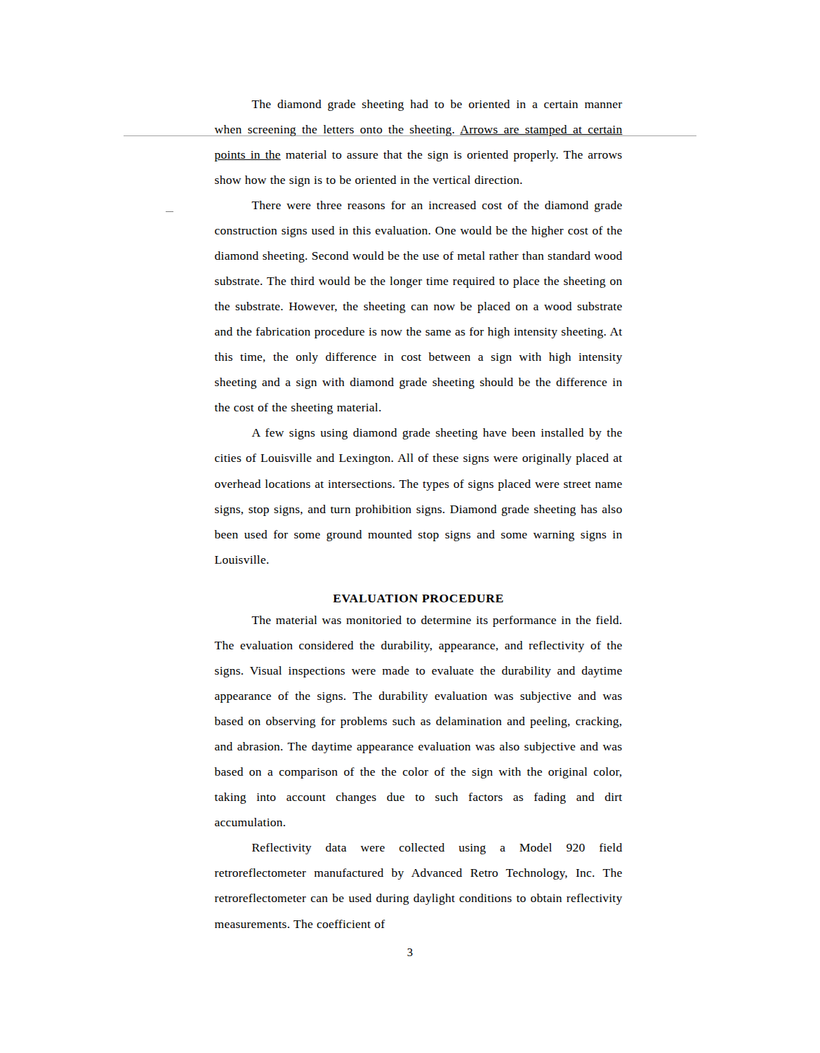The diamond grade sheeting had to be oriented in a certain manner when screening the letters onto the sheeting. Arrows are stamped at certain points in the material to assure that the sign is oriented properly. The arrows show how the sign is to be oriented in the vertical direction.
There were three reasons for an increased cost of the diamond grade construction signs used in this evaluation. One would be the higher cost of the diamond sheeting. Second would be the use of metal rather than standard wood substrate. The third would be the longer time required to place the sheeting on the substrate. However, the sheeting can now be placed on a wood substrate and the fabrication procedure is now the same as for high intensity sheeting. At this time, the only difference in cost between a sign with high intensity sheeting and a sign with diamond grade sheeting should be the difference in the cost of the sheeting material.
A few signs using diamond grade sheeting have been installed by the cities of Louisville and Lexington. All of these signs were originally placed at overhead locations at intersections. The types of signs placed were street name signs, stop signs, and turn prohibition signs. Diamond grade sheeting has also been used for some ground mounted stop signs and some warning signs in Louisville.
EVALUATION PROCEDURE
The material was monitoried to determine its performance in the field. The evaluation considered the durability, appearance, and reflectivity of the signs. Visual inspections were made to evaluate the durability and daytime appearance of the signs. The durability evaluation was subjective and was based on observing for problems such as delamination and peeling, cracking, and abrasion. The daytime appearance evaluation was also subjective and was based on a comparison of the the color of the sign with the original color, taking into account changes due to such factors as fading and dirt accumulation.
Reflectivity data were collected using a Model 920 field retroreflectometer manufactured by Advanced Retro Technology, Inc. The retroreflectometer can be used during daylight conditions to obtain reflectivity measurements. The coefficient of
3